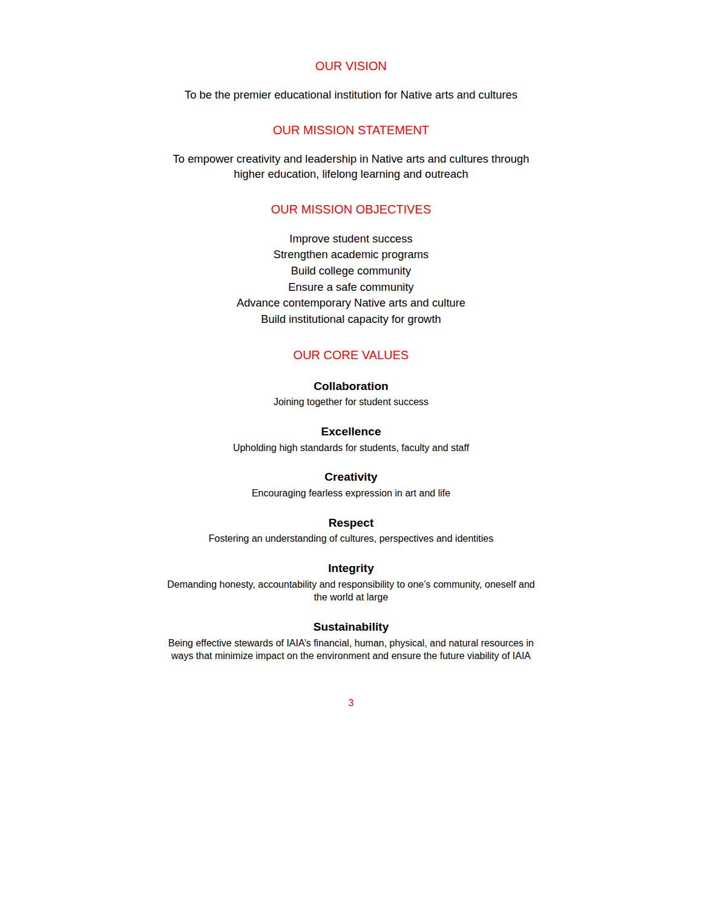OUR VISION
To be the premier educational institution for Native arts and cultures
OUR MISSION STATEMENT
To empower creativity and leadership in Native arts and cultures through
higher education, lifelong learning and outreach
OUR MISSION OBJECTIVES
Improve student success
Strengthen academic programs
Build college community
Ensure a safe community
Advance contemporary Native arts and culture
Build institutional capacity for growth
OUR CORE VALUES
Collaboration
Joining together for student success
Excellence
Upholding high standards for students, faculty and staff
Creativity
Encouraging fearless expression in art and life
Respect
Fostering an understanding of cultures, perspectives and identities
Integrity
Demanding honesty, accountability and responsibility to one’s community, oneself and
the world at large
Sustainability
Being effective stewards of IAIA’s financial, human, physical, and natural resources in
ways that minimize impact on the environment and ensure the future viability of IAIA
3